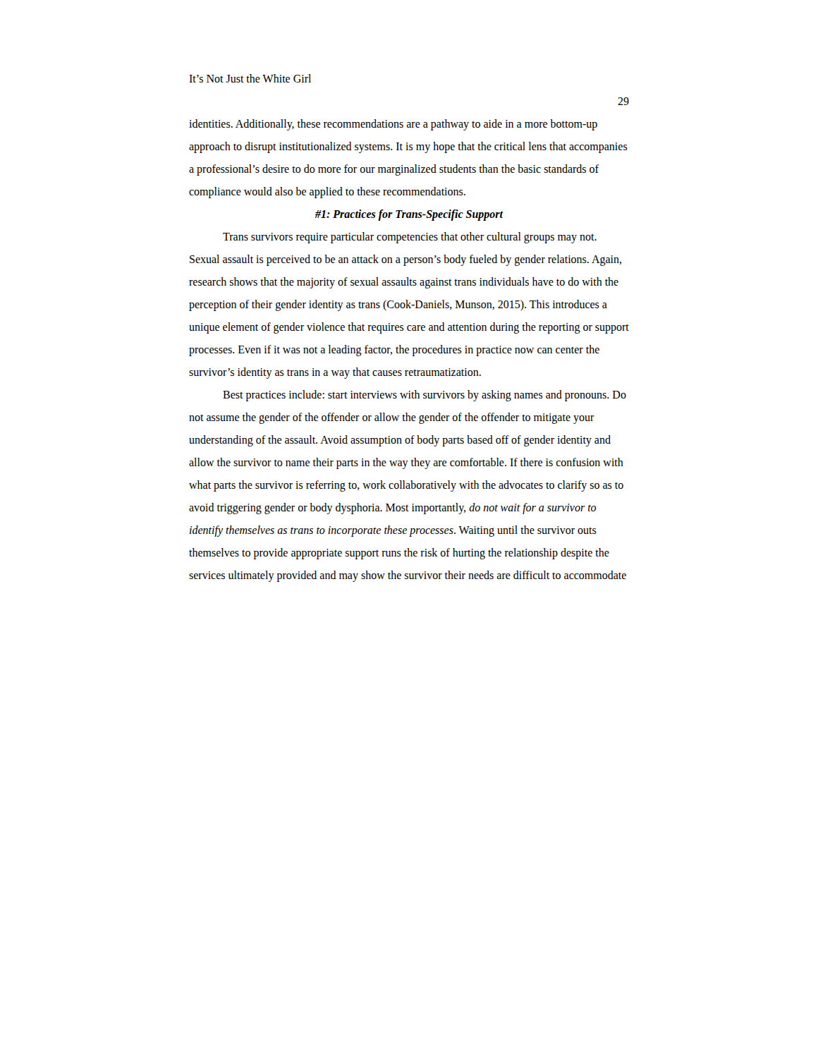It’s Not Just the White Girl
29
identities. Additionally, these recommendations are a pathway to aide in a more bottom-up approach to disrupt institutionalized systems. It is my hope that the critical lens that accompanies a professional’s desire to do more for our marginalized students than the basic standards of compliance would also be applied to these recommendations.
#1: Practices for Trans-Specific Support
Trans survivors require particular competencies that other cultural groups may not. Sexual assault is perceived to be an attack on a person’s body fueled by gender relations. Again, research shows that the majority of sexual assaults against trans individuals have to do with the perception of their gender identity as trans (Cook-Daniels, Munson, 2015). This introduces a unique element of gender violence that requires care and attention during the reporting or support processes. Even if it was not a leading factor, the procedures in practice now can center the survivor’s identity as trans in a way that causes retraumatization.
Best practices include: start interviews with survivors by asking names and pronouns. Do not assume the gender of the offender or allow the gender of the offender to mitigate your understanding of the assault. Avoid assumption of body parts based off of gender identity and allow the survivor to name their parts in the way they are comfortable. If there is confusion with what parts the survivor is referring to, work collaboratively with the advocates to clarify so as to avoid triggering gender or body dysphoria. Most importantly, do not wait for a survivor to identify themselves as trans to incorporate these processes. Waiting until the survivor outs themselves to provide appropriate support runs the risk of hurting the relationship despite the services ultimately provided and may show the survivor their needs are difficult to accommodate